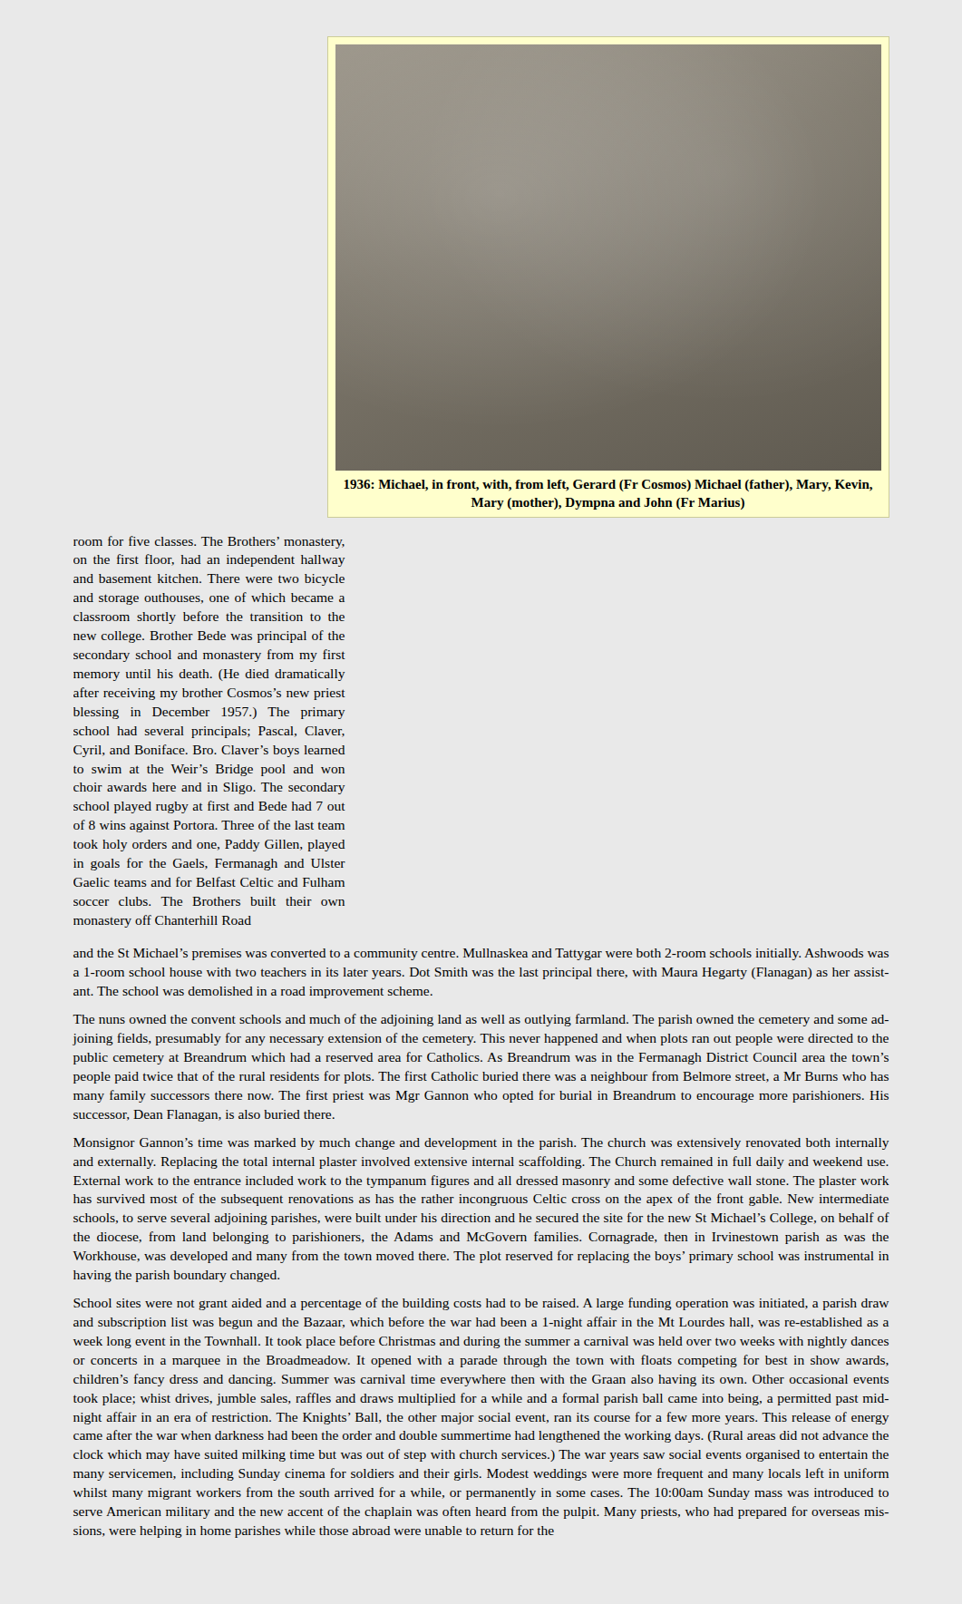1936: Michael, in front, with, from left, Gerard (Fr Cosmos) Michael (father), Mary, Kevin, Mary (mother), Dympna and John (Fr Marius)
room for five classes. The Brothers’ monastery, on the first floor, had an independent hallway and basement kitchen. There were two bicycle and storage outhouses, one of which became a classroom shortly before the transition to the new college. Brother Bede was principal of the secondary school and monastery from my first memory until his death. (He died dramatically after receiving my brother Cosmos’s new priest blessing in December 1957.) The primary school had several principals; Pascal, Claver, Cyril, and Boniface. Bro. Claver’s boys learned to swim at the Weir’s Bridge pool and won choir awards here and in Sligo. The secondary school played rugby at first and Bede had 7 out of 8 wins against Portora. Three of the last team took holy orders and one, Paddy Gillen, played in goals for the Gaels, Fermanagh and Ulster Gaelic teams and for Belfast Celtic and Fulham soccer clubs. The Brothers built their own monastery off Chanterhill Road
and the St Michael’s premises was converted to a community centre. Mullnaskea and Tattygar were both 2-room schools initially. Ashwoods was a 1-room school house with two teachers in its later years. Dot Smith was the last principal there, with Maura Hegarty (Flanagan) as her assistant. The school was demolished in a road improvement scheme.
The nuns owned the convent schools and much of the adjoining land as well as outlying farmland. The parish owned the cemetery and some adjoining fields, presumably for any necessary extension of the cemetery. This never happened and when plots ran out people were directed to the public cemetery at Breandrum which had a reserved area for Catholics. As Breandrum was in the Fermanagh District Council area the town’s people paid twice that of the rural residents for plots. The first Catholic buried there was a neighbour from Belmore street, a Mr Burns who has many family successors there now. The first priest was Mgr Gannon who opted for burial in Breandrum to encourage more parishioners. His successor, Dean Flanagan, is also buried there.
Monsignor Gannon’s time was marked by much change and development in the parish. The church was extensively renovated both internally and externally. Replacing the total internal plaster involved extensive internal scaffolding. The Church remained in full daily and weekend use. External work to the entrance included work to the tympanum figures and all dressed masonry and some defective wall stone. The plaster work has survived most of the subsequent renovations as has the rather incongruous Celtic cross on the apex of the front gable. New intermediate schools, to serve several adjoining parishes, were built under his direction and he secured the site for the new St Michael’s College, on behalf of the diocese, from land belonging to parishioners, the Adams and McGovern families. Cornagrade, then in Irvinestown parish as was the Workhouse, was developed and many from the town moved there. The plot reserved for replacing the boys’ primary school was instrumental in having the parish boundary changed.
School sites were not grant aided and a percentage of the building costs had to be raised. A large funding operation was initiated, a parish draw and subscription list was begun and the Bazaar, which before the war had been a 1-night affair in the Mt Lourdes hall, was re-established as a week long event in the Townhall. It took place before Christmas and during the summer a carnival was held over two weeks with nightly dances or concerts in a marquee in the Broadmeadow. It opened with a parade through the town with floats competing for best in show awards, children’s fancy dress and dancing. Summer was carnival time everywhere then with the Graan also having its own. Other occasional events took place; whist drives, jumble sales, raffles and draws multiplied for a while and a formal parish ball came into being, a permitted past midnight affair in an era of restriction. The Knights’ Ball, the other major social event, ran its course for a few more years. This release of energy came after the war when darkness had been the order and double summertime had lengthened the working days. (Rural areas did not advance the clock which may have suited milking time but was out of step with church services.) The war years saw social events organised to entertain the many servicemen, including Sunday cinema for soldiers and their girls. Modest weddings were more frequent and many locals left in uniform whilst many migrant workers from the south arrived for a while, or permanently in some cases. The 10:00am Sunday mass was introduced to serve American military and the new accent of the chaplain was often heard from the pulpit. Many priests, who had prepared for overseas missions, were helping in home parishes while those abroad were unable to return for the